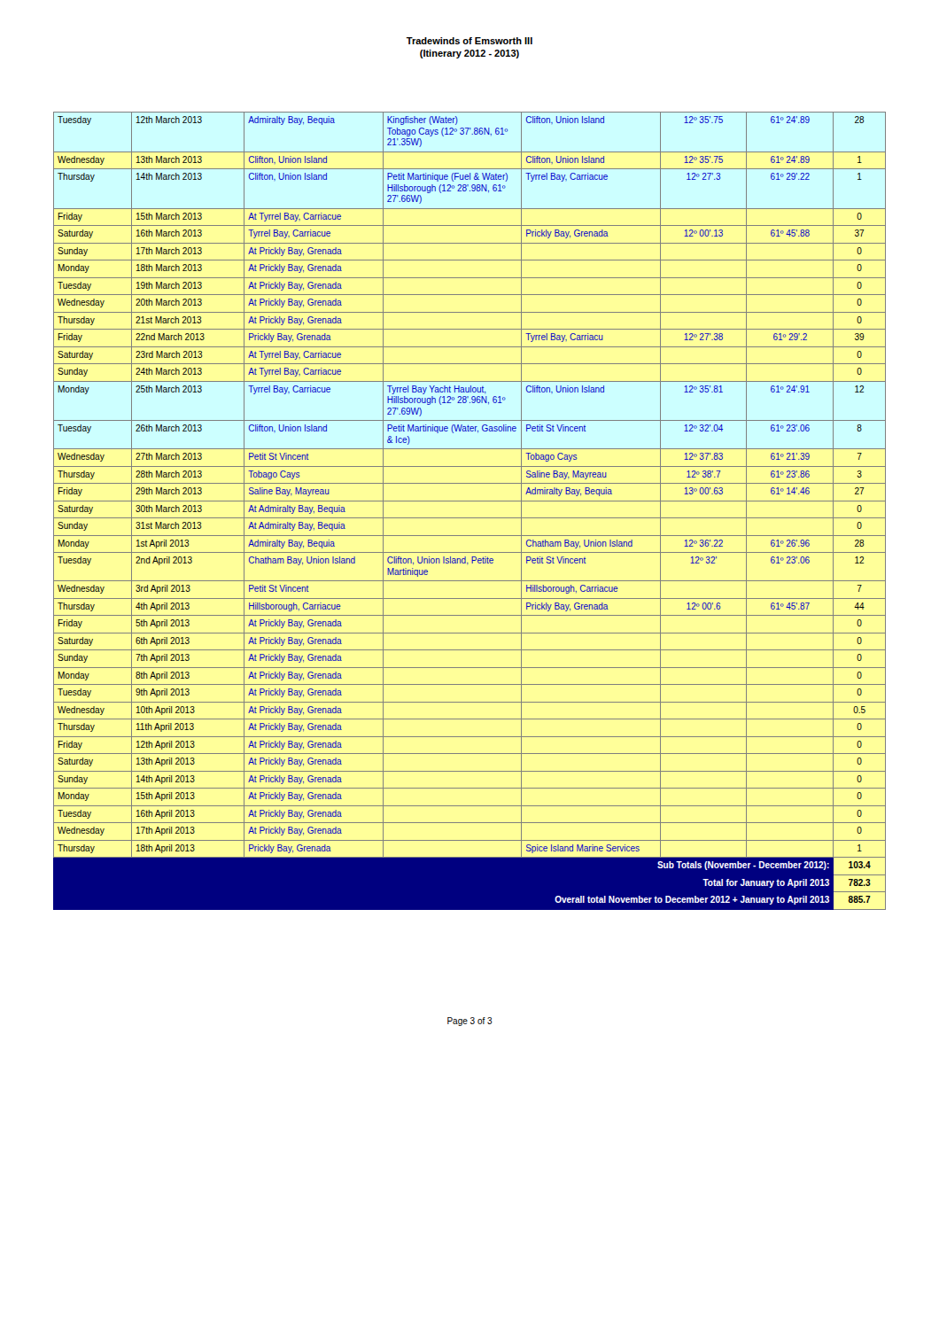Tradewinds of Emsworth III
(Itinerary 2012 - 2013)
| Tuesday | 12th March 2013 | Admiralty Bay, Bequia | Kingfisher (Water) Tobago Cays (12º 37'.86N, 61º 21'.35W) | Clifton, Union Island | 12º 35'.75 | 61º 24'.89 | 28 |
| Wednesday | 13th March 2013 | Clifton, Union Island | | Clifton, Union Island | 12º 35'.75 | 61º 24'.89 | 1 |
| Thursday | 14th March 2013 | Clifton, Union Island | Petit Martinique (Fuel & Water) Hillsborough (12º 28'.98N, 61º 27'.66W) | Tyrrel Bay, Carriacue | 12º 27'.3 | 61º 29'.22 | 1 |
| Friday | 15th March 2013 | At Tyrrel Bay, Carriacue | | | | | 0 |
| Saturday | 16th March 2013 | Tyrrel Bay, Carriacue | | Prickly Bay, Grenada | 12º 00'.13 | 61º 45'.88 | 37 |
| Sunday | 17th March 2013 | At Prickly Bay, Grenada | | | | | 0 |
| Monday | 18th March 2013 | At Prickly Bay, Grenada | | | | | 0 |
| Tuesday | 19th March 2013 | At Prickly Bay, Grenada | | | | | 0 |
| Wednesday | 20th March 2013 | At Prickly Bay, Grenada | | | | | 0 |
| Thursday | 21st March 2013 | At Prickly Bay, Grenada | | | | | 0 |
| Friday | 22nd March 2013 | Prickly Bay, Grenada | | Tyrrel Bay, Carriacu | 12º 27'.38 | 61º 29'.2 | 39 |
| Saturday | 23rd March 2013 | At Tyrrel Bay, Carriacue | | | | | 0 |
| Sunday | 24th March 2013 | At Tyrrel Bay, Carriacue | | | | | 0 |
| Monday | 25th March 2013 | Tyrrel Bay, Carriacue | Tyrrel Bay Yacht Haulout, Hillsborough (12º 28'.96N, 61º 27'.69W) | Clifton, Union Island | 12º 35'.81 | 61º 24'.91 | 12 |
| Tuesday | 26th March 2013 | Clifton, Union Island | Petit Martinique (Water, Gasoline & Ice) | Petit St Vincent | 12º 32'.04 | 61º 23'.06 | 8 |
| Wednesday | 27th March 2013 | Petit St Vincent | | Tobago Cays | 12º 37'.83 | 61º 21'.39 | 7 |
| Thursday | 28th March 2013 | Tobago Cays | | Saline Bay, Mayreau | 12º 38'.7 | 61º 23'.86 | 3 |
| Friday | 29th March 2013 | Saline Bay, Mayreau | | Admiralty Bay, Bequia | 13º 00'.63 | 61º 14'.46 | 27 |
| Saturday | 30th March 2013 | At Admiralty Bay, Bequia | | | | | 0 |
| Sunday | 31st March 2013 | At Admiralty Bay, Bequia | | | | | 0 |
| Monday | 1st April 2013 | Admiralty Bay, Bequia | | Chatham Bay, Union Island | 12º 36'.22 | 61º 26'.96 | 28 |
| Tuesday | 2nd April 2013 | Chatham Bay, Union Island | Clifton, Union Island, Petite Martinique | Petit St Vincent | 12º 32' | 61º 23'.06 | 12 |
| Wednesday | 3rd April 2013 | Petit St Vincent | | Hillsborough, Carriacue | | | 7 |
| Thursday | 4th April 2013 | Hillsborough, Carriacue | | Prickly Bay, Grenada | 12º 00'.6 | 61º 45'.87 | 44 |
| Friday | 5th April 2013 | At Prickly Bay, Grenada | | | | | 0 |
| Saturday | 6th April 2013 | At Prickly Bay, Grenada | | | | | 0 |
| Sunday | 7th April 2013 | At Prickly Bay, Grenada | | | | | 0 |
| Monday | 8th April 2013 | At Prickly Bay, Grenada | | | | | 0 |
| Tuesday | 9th April 2013 | At Prickly Bay, Grenada | | | | | 0 |
| Wednesday | 10th April 2013 | At Prickly Bay, Grenada | | | | | 0.5 |
| Thursday | 11th April 2013 | At Prickly Bay, Grenada | | | | | 0 |
| Friday | 12th April 2013 | At Prickly Bay, Grenada | | | | | 0 |
| Saturday | 13th April 2013 | At Prickly Bay, Grenada | | | | | 0 |
| Sunday | 14th April 2013 | At Prickly Bay, Grenada | | | | | 0 |
| Monday | 15th April 2013 | At Prickly Bay, Grenada | | | | | 0 |
| Tuesday | 16th April 2013 | At Prickly Bay, Grenada | | | | | 0 |
| Wednesday | 17th April 2013 | At Prickly Bay, Grenada | | | | | 0 |
| Thursday | 18th April 2013 | Prickly Bay, Grenada | | Spice Island Marine Services | | | 1 |
| Sub Totals (November - December 2012): | 103.4 |
| Total for January to April 2013 | 782.3 |
| Overall total November to December 2012 + January to April 2013 | 885.7 |
Page 3 of 3